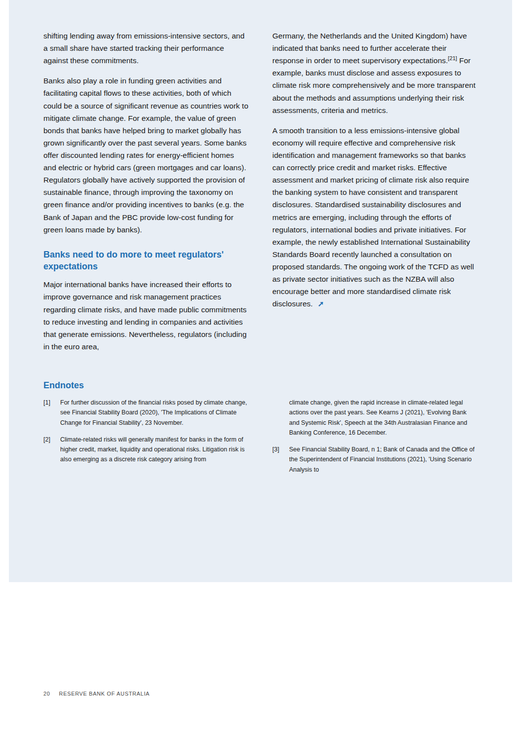shifting lending away from emissions-intensive sectors, and a small share have started tracking their performance against these commitments.
Banks also play a role in funding green activities and facilitating capital flows to these activities, both of which could be a source of significant revenue as countries work to mitigate climate change. For example, the value of green bonds that banks have helped bring to market globally has grown significantly over the past several years. Some banks offer discounted lending rates for energy-efficient homes and electric or hybrid cars (green mortgages and car loans). Regulators globally have actively supported the provision of sustainable finance, through improving the taxonomy on green finance and/or providing incentives to banks (e.g. the Bank of Japan and the PBC provide low-cost funding for green loans made by banks).
Banks need to do more to meet regulators' expectations
Major international banks have increased their efforts to improve governance and risk management practices regarding climate risks, and have made public commitments to reduce investing and lending in companies and activities that generate emissions. Nevertheless, regulators (including in the euro area,
Germany, the Netherlands and the United Kingdom) have indicated that banks need to further accelerate their response in order to meet supervisory expectations.[21] For example, banks must disclose and assess exposures to climate risk more comprehensively and be more transparent about the methods and assumptions underlying their risk assessments, criteria and metrics.
A smooth transition to a less emissions-intensive global economy will require effective and comprehensive risk identification and management frameworks so that banks can correctly price credit and market risks. Effective assessment and market pricing of climate risk also require the banking system to have consistent and transparent disclosures. Standardised sustainability disclosures and metrics are emerging, including through the efforts of regulators, international bodies and private initiatives. For example, the newly established International Sustainability Standards Board recently launched a consultation on proposed standards. The ongoing work of the TCFD as well as private sector initiatives such as the NZBA will also encourage better and more standardised climate risk disclosures. ➚
Endnotes
[1]
For further discussion of the financial risks posed by climate change, see Financial Stability Board (2020), 'The Implications of Climate Change for Financial Stability', 23 November.
[2]
Climate-related risks will generally manifest for banks in the form of higher credit, market, liquidity and operational risks. Litigation risk is also emerging as a discrete risk category arising from
climate change, given the rapid increase in climate-related legal actions over the past years. See Kearns J (2021), 'Evolving Bank and Systemic Risk', Speech at the 34th Australasian Finance and Banking Conference, 16 December.
[3]
See Financial Stability Board, n 1; Bank of Canada and the Office of the Superintendent of Financial Institutions (2021), 'Using Scenario Analysis to
20 RESERVE BANK OF AUSTRALIA